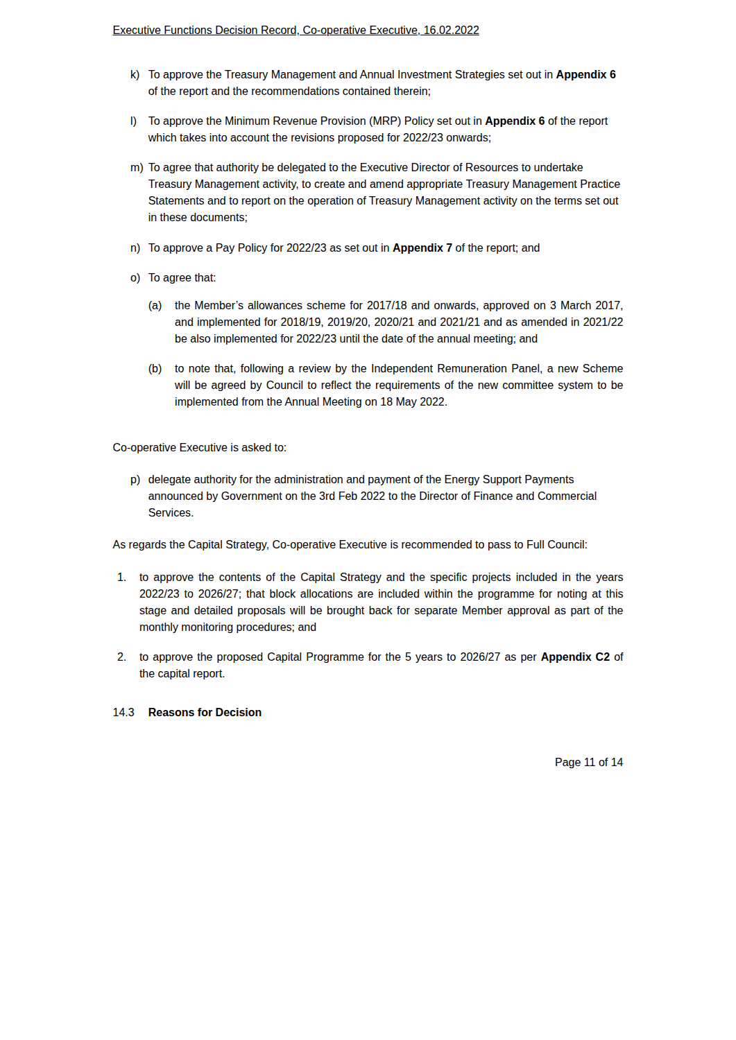Executive Functions Decision Record, Co-operative Executive, 16.02.2022
k) To approve the Treasury Management and Annual Investment Strategies set out in Appendix 6 of the report and the recommendations contained therein;
l) To approve the Minimum Revenue Provision (MRP) Policy set out in Appendix 6 of the report which takes into account the revisions proposed for 2022/23 onwards;
m) To agree that authority be delegated to the Executive Director of Resources to undertake Treasury Management activity, to create and amend appropriate Treasury Management Practice Statements and to report on the operation of Treasury Management activity on the terms set out in these documents;
n) To approve a Pay Policy for 2022/23 as set out in Appendix 7 of the report; and
o) To agree that:
(a) the Member’s allowances scheme for 2017/18 and onwards, approved on 3 March 2017, and implemented for 2018/19, 2019/20, 2020/21 and 2021/21 and as amended in 2021/22 be also implemented for 2022/23 until the date of the annual meeting; and
(b) to note that, following a review by the Independent Remuneration Panel, a new Scheme will be agreed by Council to reflect the requirements of the new committee system to be implemented from the Annual Meeting on 18 May 2022.
Co-operative Executive is asked to:
p) delegate authority for the administration and payment of the Energy Support Payments announced by Government on the 3rd Feb 2022 to the Director of Finance and Commercial Services.
As regards the Capital Strategy, Co-operative Executive is recommended to pass to Full Council:
1. to approve the contents of the Capital Strategy and the specific projects included in the years 2022/23 to 2026/27; that block allocations are included within the programme for noting at this stage and detailed proposals will be brought back for separate Member approval as part of the monthly monitoring procedures; and
2. to approve the proposed Capital Programme for the 5 years to 2026/27 as per Appendix C2 of the capital report.
14.3 Reasons for Decision
Page 11 of 14